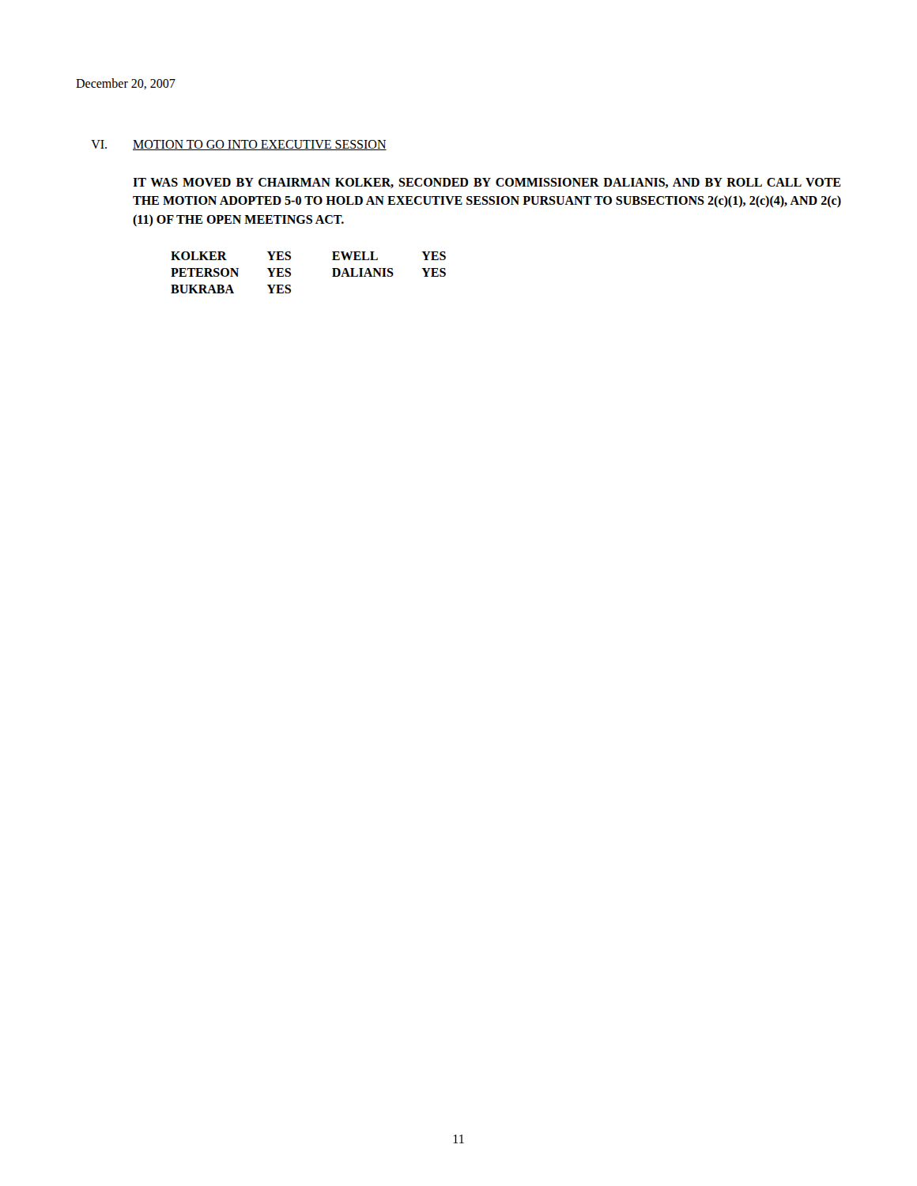December 20, 2007
VI.
MOTION TO GO INTO EXECUTIVE SESSION
IT WAS MOVED BY CHAIRMAN KOLKER, SECONDED BY COMMISSIONER DALIANIS, AND BY ROLL CALL VOTE THE MOTION ADOPTED 5-0 TO HOLD AN EXECUTIVE SESSION PURSUANT TO SUBSECTIONS 2(c)(1), 2(c)(4), AND 2(c)(11) OF THE OPEN MEETINGS ACT.
| KOLKER | YES | EWELL | YES |
| PETERSON | YES | DALIANIS | YES |
| BUKRABA | YES | | |
11